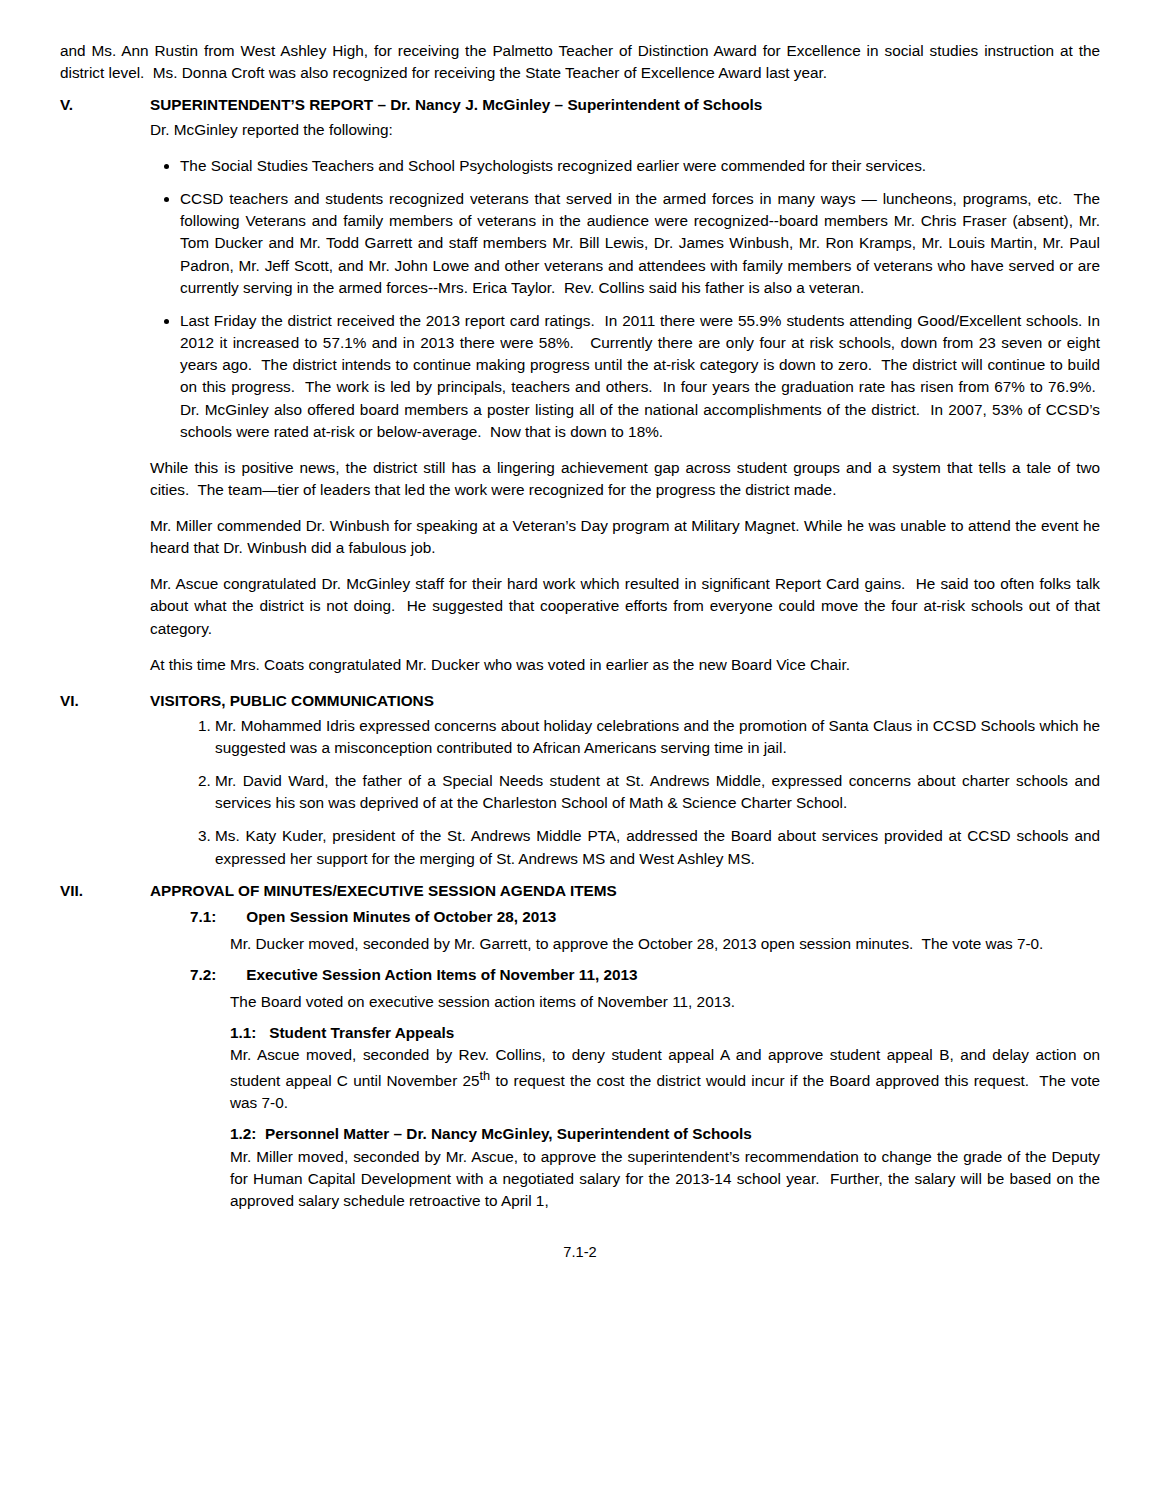and Ms. Ann Rustin from West Ashley High, for receiving the Palmetto Teacher of Distinction Award for Excellence in social studies instruction at the district level. Ms. Donna Croft was also recognized for receiving the State Teacher of Excellence Award last year.
V.
SUPERINTENDENT’S REPORT – Dr. Nancy J. McGinley – Superintendent of Schools
Dr. McGinley reported the following:
The Social Studies Teachers and School Psychologists recognized earlier were commended for their services.
CCSD teachers and students recognized veterans that served in the armed forces in many ways — luncheons, programs, etc. The following Veterans and family members of veterans in the audience were recognized--board members Mr. Chris Fraser (absent), Mr. Tom Ducker and Mr. Todd Garrett and staff members Mr. Bill Lewis, Dr. James Winbush, Mr. Ron Kramps, Mr. Louis Martin, Mr. Paul Padron, Mr. Jeff Scott, and Mr. John Lowe and other veterans and attendees with family members of veterans who have served or are currently serving in the armed forces--Mrs. Erica Taylor. Rev. Collins said his father is also a veteran.
Last Friday the district received the 2013 report card ratings. In 2011 there were 55.9% students attending Good/Excellent schools. In 2012 it increased to 57.1% and in 2013 there were 58%. Currently there are only four at risk schools, down from 23 seven or eight years ago. The district intends to continue making progress until the at-risk category is down to zero. The district will continue to build on this progress. The work is led by principals, teachers and others. In four years the graduation rate has risen from 67% to 76.9%. Dr. McGinley also offered board members a poster listing all of the national accomplishments of the district. In 2007, 53% of CCSD’s schools were rated at-risk or below-average. Now that is down to 18%.
While this is positive news, the district still has a lingering achievement gap across student groups and a system that tells a tale of two cities. The team—tier of leaders that led the work were recognized for the progress the district made.
Mr. Miller commended Dr. Winbush for speaking at a Veteran’s Day program at Military Magnet. While he was unable to attend the event he heard that Dr. Winbush did a fabulous job.
Mr. Ascue congratulated Dr. McGinley staff for their hard work which resulted in significant Report Card gains. He said too often folks talk about what the district is not doing. He suggested that cooperative efforts from everyone could move the four at-risk schools out of that category.
At this time Mrs. Coats congratulated Mr. Ducker who was voted in earlier as the new Board Vice Chair.
VI.
VISITORS, PUBLIC COMMUNICATIONS
Mr. Mohammed Idris expressed concerns about holiday celebrations and the promotion of Santa Claus in CCSD Schools which he suggested was a misconception contributed to African Americans serving time in jail.
Mr. David Ward, the father of a Special Needs student at St. Andrews Middle, expressed concerns about charter schools and services his son was deprived of at the Charleston School of Math & Science Charter School.
Ms. Katy Kuder, president of the St. Andrews Middle PTA, addressed the Board about services provided at CCSD schools and expressed her support for the merging of St. Andrews MS and West Ashley MS.
VII.
APPROVAL OF MINUTES/EXECUTIVE SESSION AGENDA ITEMS
7.1: Open Session Minutes of October 28, 2013
Mr. Ducker moved, seconded by Mr. Garrett, to approve the October 28, 2013 open session minutes. The vote was 7-0.
7.2: Executive Session Action Items of November 11, 2013
The Board voted on executive session action items of November 11, 2013.
1.1: Student Transfer Appeals
Mr. Ascue moved, seconded by Rev. Collins, to deny student appeal A and approve student appeal B, and delay action on student appeal C until November 25th to request the cost the district would incur if the Board approved this request. The vote was 7-0.
1.2: Personnel Matter – Dr. Nancy McGinley, Superintendent of Schools
Mr. Miller moved, seconded by Mr. Ascue, to approve the superintendent’s recommendation to change the grade of the Deputy for Human Capital Development with a negotiated salary for the 2013-14 school year. Further, the salary will be based on the approved salary schedule retroactive to April 1,
7.1-2